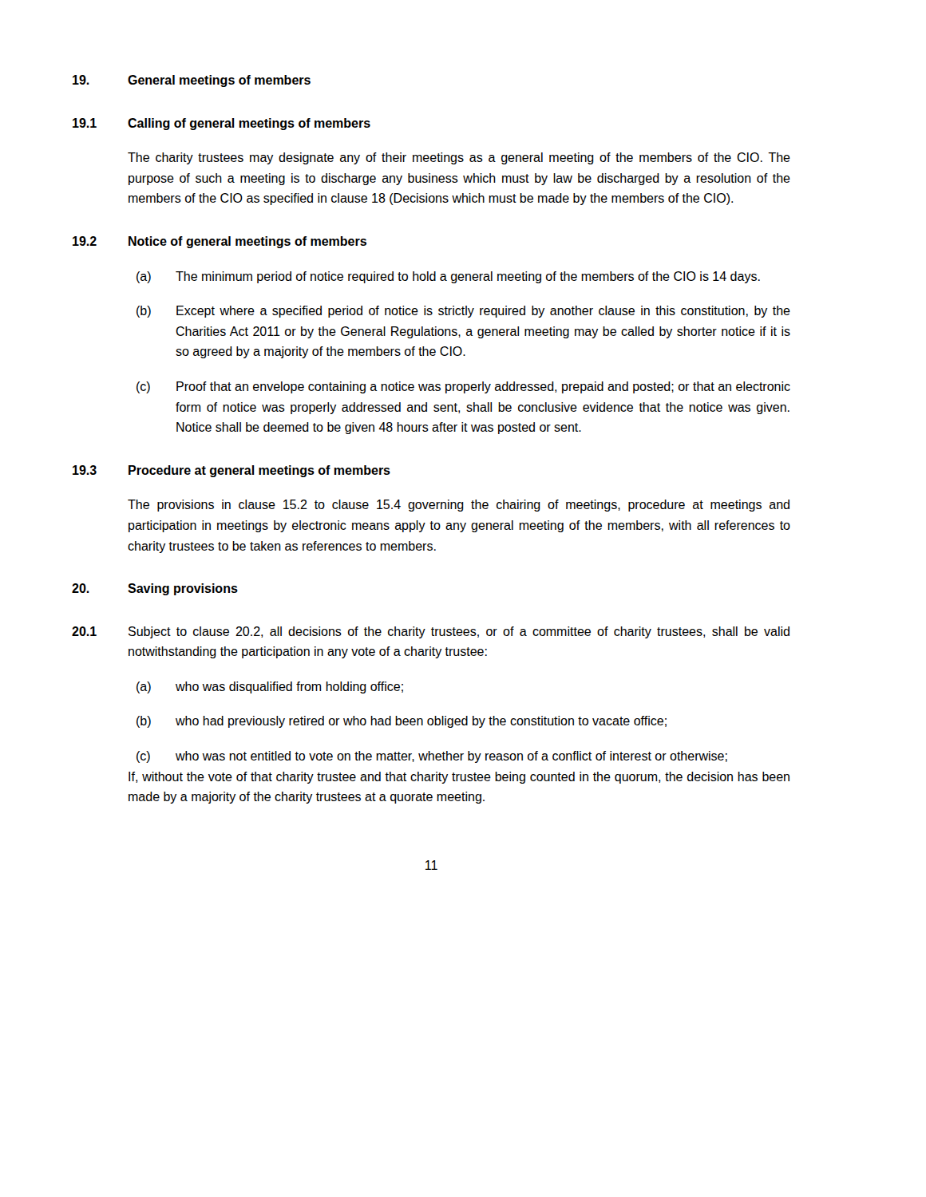19.
General meetings of members
19.1
Calling of general meetings of members
The charity trustees may designate any of their meetings as a general meeting of the members of the CIO. The purpose of such a meeting is to discharge any business which must by law be discharged by a resolution of the members of the CIO as specified in clause 18 (Decisions which must be made by the members of the CIO).
19.2
Notice of general meetings of members
(a)
The minimum period of notice required to hold a general meeting of the members of the CIO is 14 days.
(b)
Except where a specified period of notice is strictly required by another clause in this constitution, by the Charities Act 2011 or by the General Regulations, a general meeting may be called by shorter notice if it is so agreed by a majority of the members of the CIO.
(c)
Proof that an envelope containing a notice was properly addressed, prepaid and posted; or that an electronic form of notice was properly addressed and sent, shall be conclusive evidence that the notice was given. Notice shall be deemed to be given 48 hours after it was posted or sent.
19.3
Procedure at general meetings of members
The provisions in clause 15.2 to clause 15.4 governing the chairing of meetings, procedure at meetings and participation in meetings by electronic means apply to any general meeting of the members, with all references to charity trustees to be taken as references to members.
20.
Saving provisions
20.1
Subject to clause 20.2, all decisions of the charity trustees, or of a committee of charity trustees, shall be valid notwithstanding the participation in any vote of a charity trustee:
(a)
who was disqualified from holding office;
(b)
who had previously retired or who had been obliged by the constitution to vacate office;
(c)
who was not entitled to vote on the matter, whether by reason of a conflict of interest or otherwise;
If, without the vote of that charity trustee and that charity trustee being counted in the quorum, the decision has been made by a majority of the charity trustees at a quorate meeting.
11